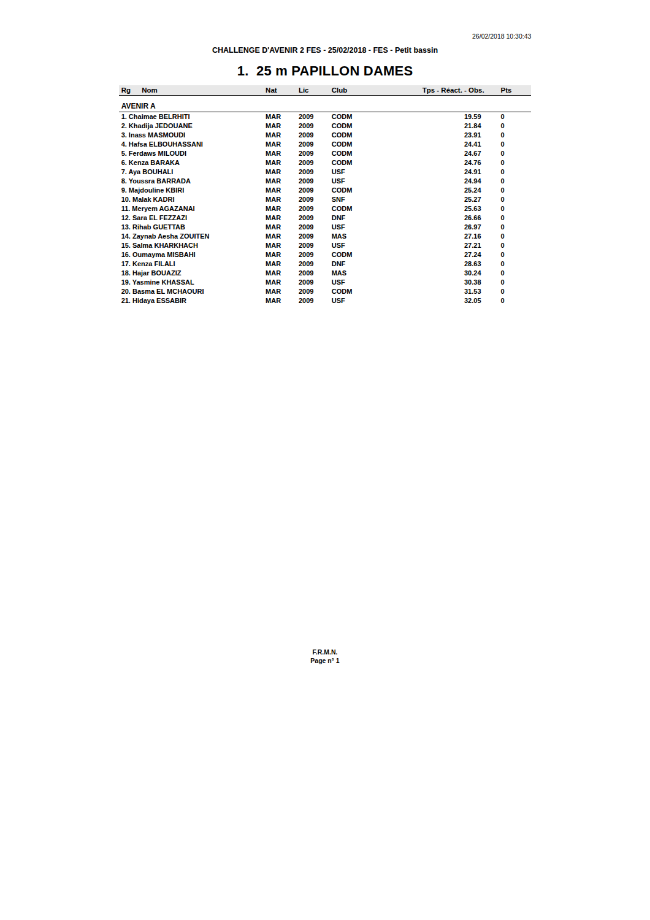26/02/2018 10:30:43
CHALLENGE D'AVENIR 2 FES - 25/02/2018 - FES - Petit bassin
1. 25 m PAPILLON DAMES
| Rg | Nom | Nat | Lic | Club | Tps - Réact. - Obs. | Pts |
| --- | --- | --- | --- | --- | --- | --- |
| AVENIR A |
| 1. Chaimae BELRHITI | MAR | 2009 | CODM | 19.59 | 0 |
| 2. Khadija JEDOUANE | MAR | 2009 | CODM | 21.84 | 0 |
| 3. Inass MASMOUDI | MAR | 2009 | CODM | 23.91 | 0 |
| 4. Hafsa ELBOUHASSANI | MAR | 2009 | CODM | 24.41 | 0 |
| 5. Ferdaws MILOUDI | MAR | 2009 | CODM | 24.67 | 0 |
| 6. Kenza BARAKA | MAR | 2009 | CODM | 24.76 | 0 |
| 7. Aya BOUHALI | MAR | 2009 | USF | 24.91 | 0 |
| 8. Youssra BARRADA | MAR | 2009 | USF | 24.94 | 0 |
| 9. Majdouline KBIRI | MAR | 2009 | CODM | 25.24 | 0 |
| 10. Malak KADRI | MAR | 2009 | SNF | 25.27 | 0 |
| 11. Meryem AGAZANAI | MAR | 2009 | CODM | 25.63 | 0 |
| 12. Sara EL FEZZAZI | MAR | 2009 | DNF | 26.66 | 0 |
| 13. Rihab GUETTAB | MAR | 2009 | USF | 26.97 | 0 |
| 14. Zaynab Aesha ZOUITEN | MAR | 2009 | MAS | 27.16 | 0 |
| 15. Salma KHARKHACH | MAR | 2009 | USF | 27.21 | 0 |
| 16. Oumayma MISBAHI | MAR | 2009 | CODM | 27.24 | 0 |
| 17. Kenza FILALI | MAR | 2009 | DNF | 28.63 | 0 |
| 18. Hajar BOUAZIZ | MAR | 2009 | MAS | 30.24 | 0 |
| 19. Yasmine KHASSAL | MAR | 2009 | USF | 30.38 | 0 |
| 20. Basma EL MCHAOURI | MAR | 2009 | CODM | 31.53 | 0 |
| 21. Hidaya ESSABIR | MAR | 2009 | USF | 32.05 | 0 |
F.R.M.N.
Page n° 1